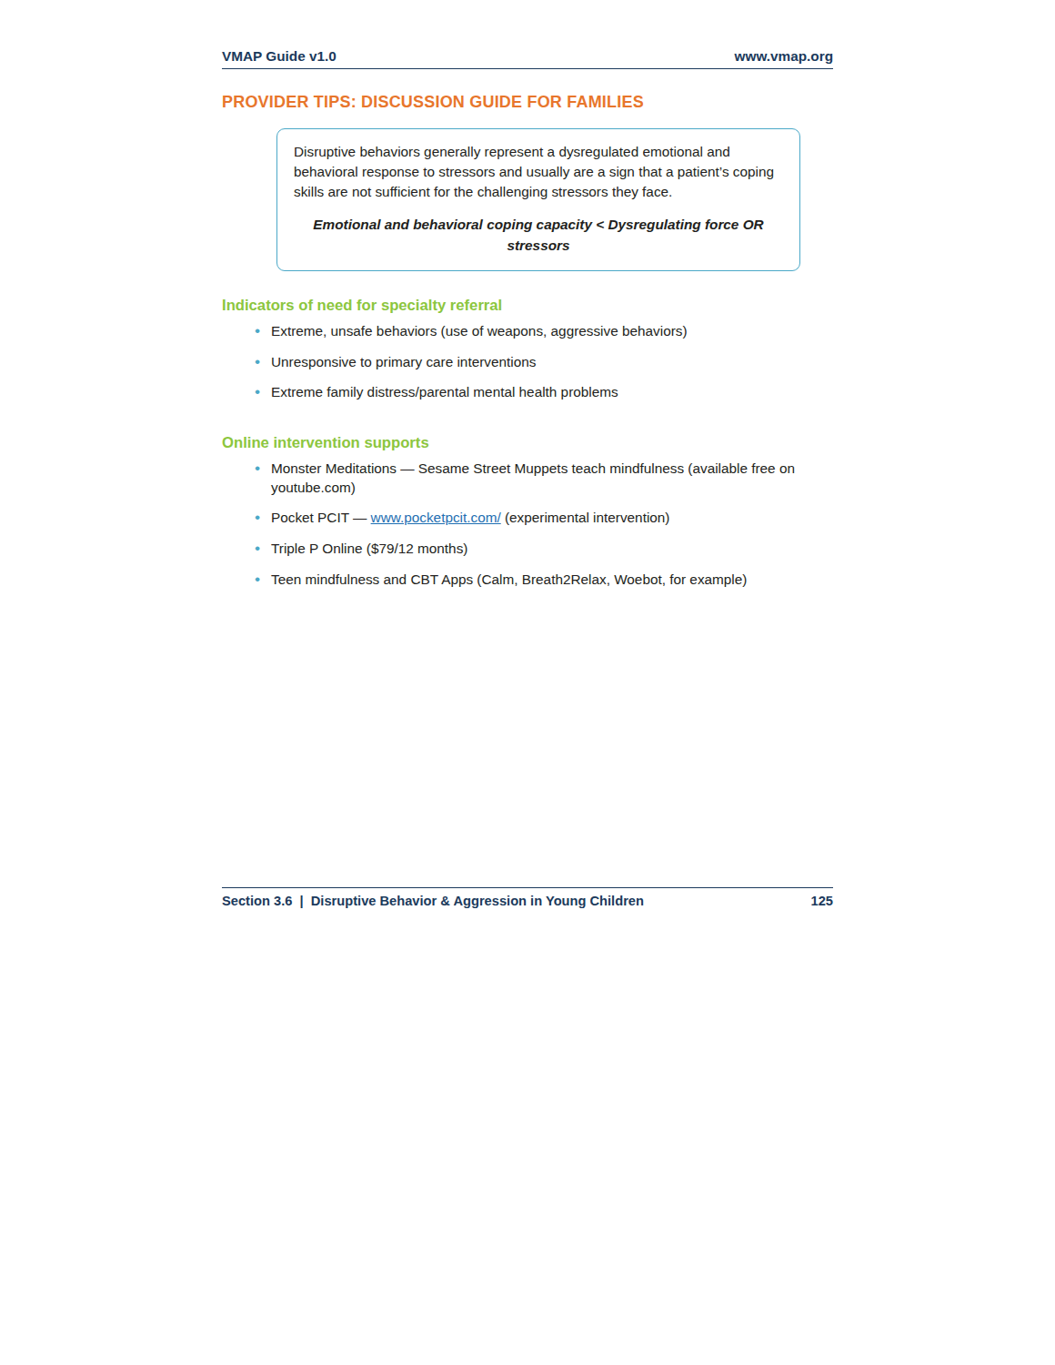VMAP Guide v1.0 www.vmap.org
Provider Tips: Discussion Guide for Families
Disruptive behaviors generally represent a dysregulated emotional and behavioral response to stressors and usually are a sign that a patient’s coping skills are not sufficient for the challenging stressors they face.
Emotional and behavioral coping capacity < Dysregulating force OR stressors
Indicators of need for specialty referral
Extreme, unsafe behaviors (use of weapons, aggressive behaviors)
Unresponsive to primary care interventions
Extreme family distress/parental mental health problems
Online intervention supports
Monster Meditations — Sesame Street Muppets teach mindfulness (available free on youtube.com)
Pocket PCIT — www.pocketpcit.com/ (experimental intervention)
Triple P Online ($79/12 months)
Teen mindfulness and CBT Apps (Calm, Breath2Relax, Woebot, for example)
Section 3.6 | Disruptive Behavior & Aggression in Young Children 125